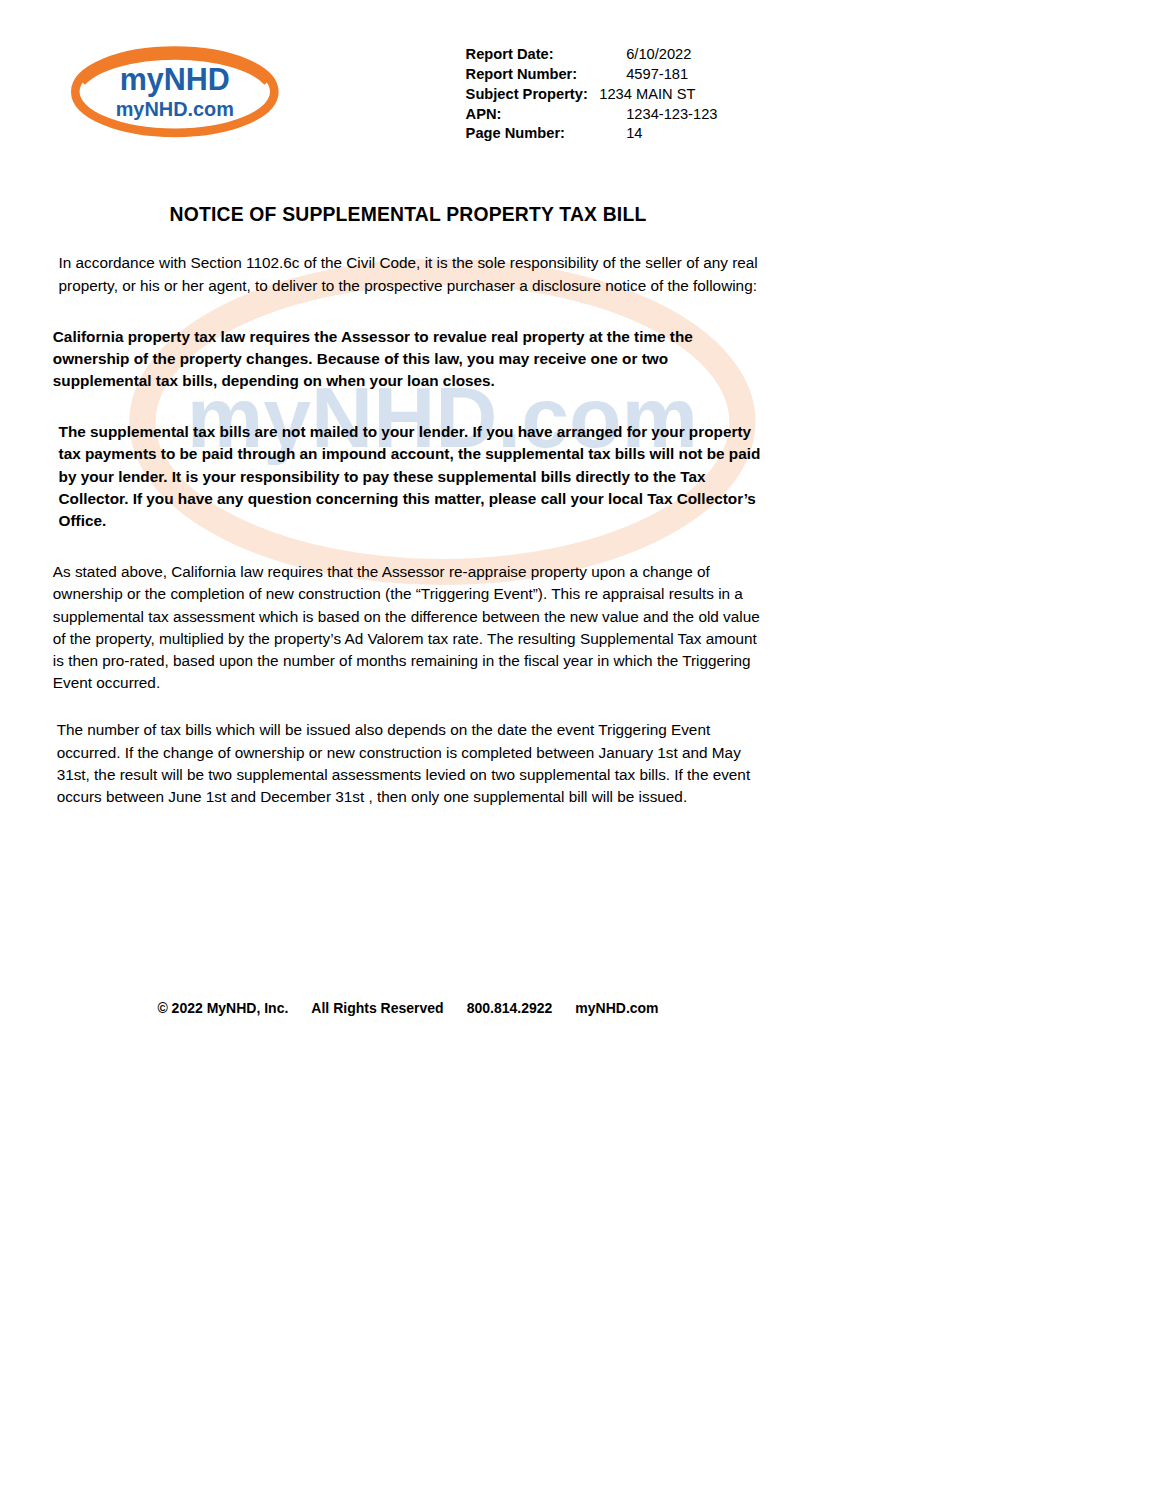myNHD.com
myNHD myNHD.com
| Report Date: | 6/10/2022 |
| Report Number: | 4597-181 |
| Subject Property: | 1234 MAIN ST |
| APN: | 1234-123-123 |
| Page Number: | 14 |
NOTICE OF SUPPLEMENTAL PROPERTY TAX BILL
In accordance with Section 1102.6c of the Civil Code, it is the sole responsibility of the seller of any real property, or his or her agent, to deliver to the prospective purchaser a disclosure notice of the following:
California property tax law requires the Assessor to revalue real property at the time the ownership of the property changes. Because of this law, you may receive one or two supplemental tax bills, depending on when your loan closes.
The supplemental tax bills are not mailed to your lender. If you have arranged for your property tax payments to be paid through an impound account, the supplemental tax bills will not be paid by your lender. It is your responsibility to pay these supplemental bills directly to the Tax Collector. If you have any question concerning this matter, please call your local Tax Collector’s Office.
As stated above, California law requires that the Assessor re-appraise property upon a change of ownership or the completion of new construction (the “Triggering Event”). This re appraisal results in a supplemental tax assessment which is based on the difference between the new value and the old value of the property, multiplied by the property’s Ad Valorem tax rate. The resulting Supplemental Tax amount is then pro-rated, based upon the number of months remaining in the fiscal year in which the Triggering Event occurred.
The number of tax bills which will be issued also depends on the date the event Triggering Event occurred. If the change of ownership or new construction is completed between January 1st and May 31st, the result will be two supplemental assessments levied on two supplemental tax bills. If the event occurs between June 1st and December 31st , then only one supplemental bill will be issued.
© 2022 MyNHD, Inc. All Rights Reserved 800.814.2922 myNHD.com